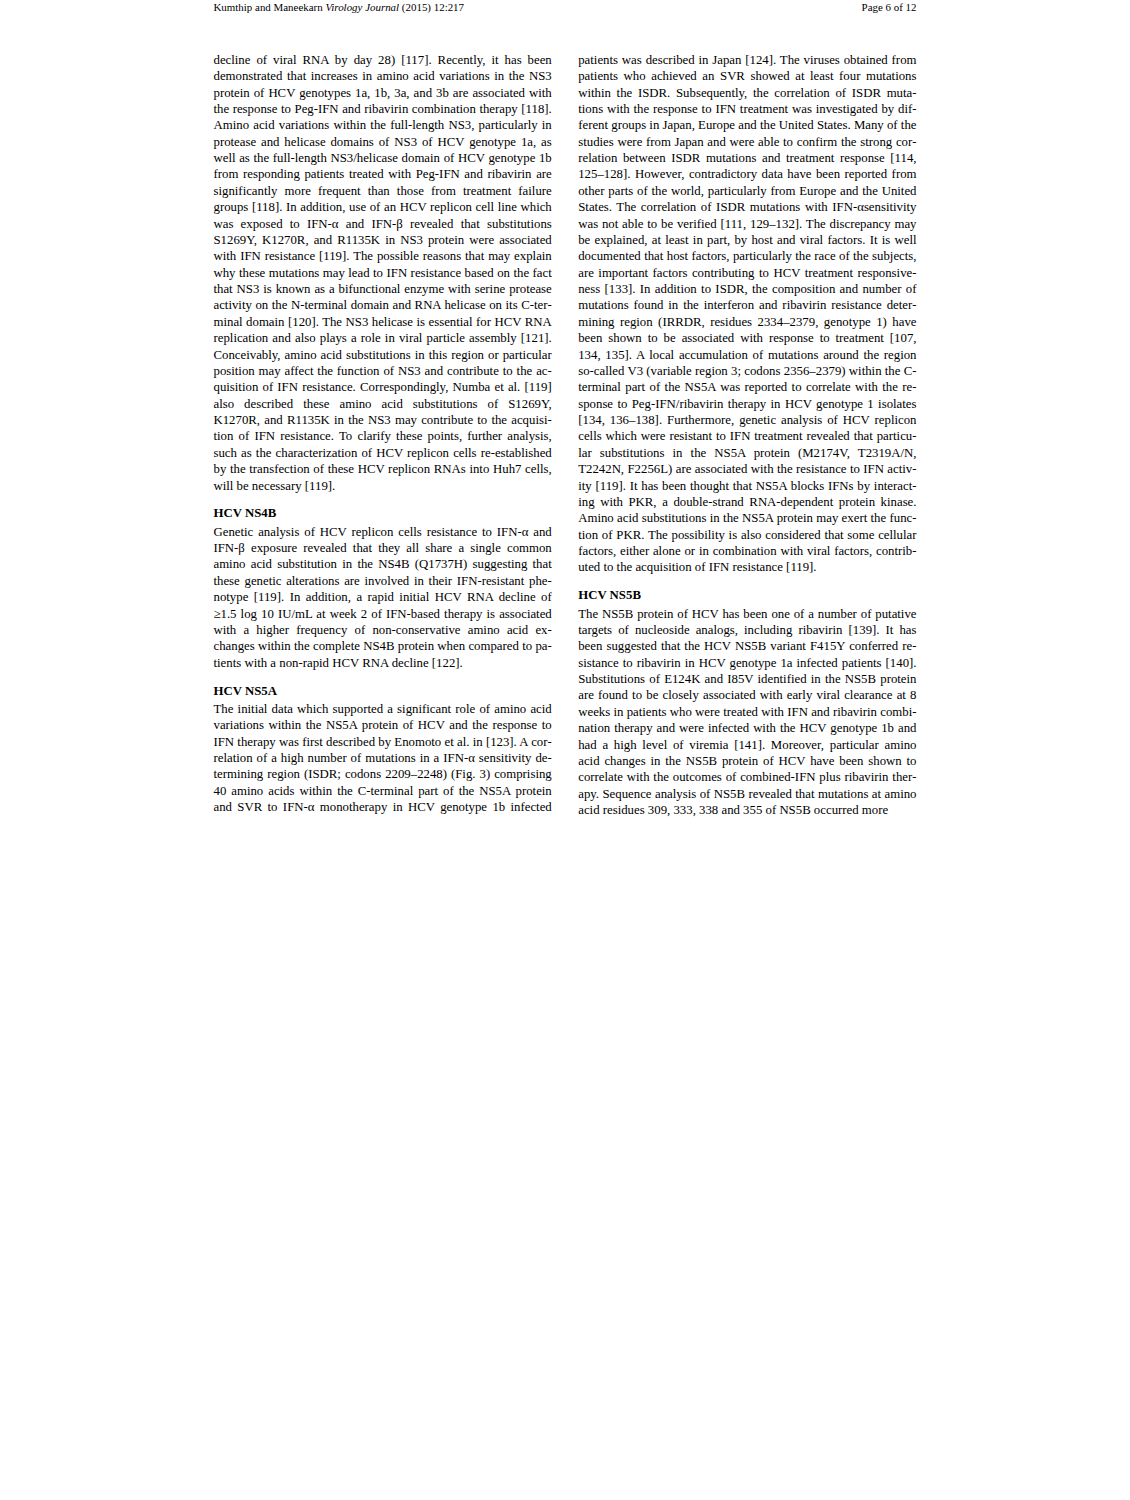Kumthip and Maneekarn Virology Journal (2015) 12:217
Page 6 of 12
decline of viral RNA by day 28) [117]. Recently, it has been demonstrated that increases in amino acid variations in the NS3 protein of HCV genotypes 1a, 1b, 3a, and 3b are associated with the response to Peg-IFN and ribavirin combination therapy [118]. Amino acid variations within the full-length NS3, particularly in protease and helicase domains of NS3 of HCV genotype 1a, as well as the full-length NS3/helicase domain of HCV genotype 1b from responding patients treated with Peg-IFN and ribavirin are significantly more frequent than those from treatment failure groups [118]. In addition, use of an HCV replicon cell line which was exposed to IFN-α and IFN-β revealed that substitutions S1269Y, K1270R, and R1135K in NS3 protein were associated with IFN resistance [119]. The possible reasons that may explain why these mutations may lead to IFN resistance based on the fact that NS3 is known as a bifunctional enzyme with serine protease activity on the N-terminal domain and RNA helicase on its C-terminal domain [120]. The NS3 helicase is essential for HCV RNA replication and also plays a role in viral particle assembly [121]. Conceivably, amino acid substitutions in this region or particular position may affect the function of NS3 and contribute to the acquisition of IFN resistance. Correspondingly, Numba et al. [119] also described these amino acid substitutions of S1269Y, K1270R, and R1135K in the NS3 may contribute to the acquisition of IFN resistance. To clarify these points, further analysis, such as the characterization of HCV replicon cells re-established by the transfection of these HCV replicon RNAs into Huh7 cells, will be necessary [119].
HCV NS4B
Genetic analysis of HCV replicon cells resistance to IFN-α and IFN-β exposure revealed that they all share a single common amino acid substitution in the NS4B (Q1737H) suggesting that these genetic alterations are involved in their IFN-resistant phenotype [119]. In addition, a rapid initial HCV RNA decline of ≥1.5 log 10 IU/mL at week 2 of IFN-based therapy is associated with a higher frequency of non-conservative amino acid exchanges within the complete NS4B protein when compared to patients with a non-rapid HCV RNA decline [122].
HCV NS5A
The initial data which supported a significant role of amino acid variations within the NS5A protein of HCV and the response to IFN therapy was first described by Enomoto et al. in [123]. A correlation of a high number of mutations in a IFN-α sensitivity determining region (ISDR; codons 2209–2248) (Fig. 3) comprising 40 amino acids within the C-terminal part of the NS5A protein and SVR to IFN-α monotherapy in HCV genotype 1b infected patients was described in Japan [124]. The viruses obtained from patients who achieved an SVR showed at least four mutations within the ISDR. Subsequently, the correlation of ISDR mutations with the response to IFN treatment was investigated by different groups in Japan, Europe and the United States. Many of the studies were from Japan and were able to confirm the strong correlation between ISDR mutations and treatment response [114, 125–128]. However, contradictory data have been reported from other parts of the world, particularly from Europe and the United States. The correlation of ISDR mutations with IFN-αsensitivity was not able to be verified [111, 129–132]. The discrepancy may be explained, at least in part, by host and viral factors. It is well documented that host factors, particularly the race of the subjects, are important factors contributing to HCV treatment responsiveness [133]. In addition to ISDR, the composition and number of mutations found in the interferon and ribavirin resistance determining region (IRRDR, residues 2334–2379, genotype 1) have been shown to be associated with response to treatment [107, 134, 135]. A local accumulation of mutations around the region so-called V3 (variable region 3; codons 2356–2379) within the C-terminal part of the NS5A was reported to correlate with the response to Peg-IFN/ribavirin therapy in HCV genotype 1 isolates [134, 136–138]. Furthermore, genetic analysis of HCV replicon cells which were resistant to IFN treatment revealed that particular substitutions in the NS5A protein (M2174V, T2319A/N, T2242N, F2256L) are associated with the resistance to IFN activity [119]. It has been thought that NS5A blocks IFNs by interacting with PKR, a double-strand RNA-dependent protein kinase. Amino acid substitutions in the NS5A protein may exert the function of PKR. The possibility is also considered that some cellular factors, either alone or in combination with viral factors, contributed to the acquisition of IFN resistance [119].
HCV NS5B
The NS5B protein of HCV has been one of a number of putative targets of nucleoside analogs, including ribavirin [139]. It has been suggested that the HCV NS5B variant F415Y conferred resistance to ribavirin in HCV genotype 1a infected patients [140]. Substitutions of E124K and I85V identified in the NS5B protein are found to be closely associated with early viral clearance at 8 weeks in patients who were treated with IFN and ribavirin combination therapy and were infected with the HCV genotype 1b and had a high level of viremia [141]. Moreover, particular amino acid changes in the NS5B protein of HCV have been shown to correlate with the outcomes of combined-IFN plus ribavirin therapy. Sequence analysis of NS5B revealed that mutations at amino acid residues 309, 333, 338 and 355 of NS5B occurred more